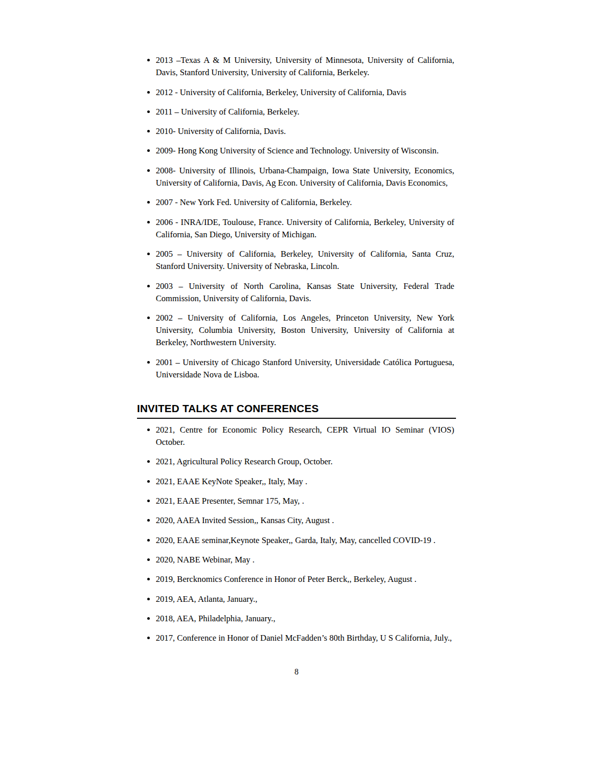2013 –Texas A & M University, University of Minnesota, University of California, Davis, Stanford University, University of California, Berkeley.
2012 - University of California, Berkeley, University of California, Davis
2011 – University of California, Berkeley.
2010- University of California, Davis.
2009- Hong Kong University of Science and Technology. University of Wisconsin.
2008- University of Illinois, Urbana-Champaign, Iowa State University, Economics, University of California, Davis, Ag Econ. University of California, Davis Economics,
2007 - New York Fed. University of California, Berkeley.
2006 - INRA/IDE, Toulouse, France. University of California, Berkeley, University of California, San Diego, University of Michigan.
2005 – University of California, Berkeley, University of California, Santa Cruz, Stanford University. University of Nebraska, Lincoln.
2003 – University of North Carolina, Kansas State University, Federal Trade Commission, University of California, Davis.
2002 – University of California, Los Angeles, Princeton University, New York University, Columbia University, Boston University, University of California at Berkeley, Northwestern University.
2001 – University of Chicago Stanford University, Universidade Católica Portuguesa, Universidade Nova de Lisboa.
INVITED TALKS AT CONFERENCES
2021, Centre for Economic Policy Research, CEPR Virtual IO Seminar (VIOS) October.
2021, Agricultural Policy Research Group, October.
2021, EAAE KeyNote Speaker,, Italy, May .
2021, EAAE Presenter, Semnar 175, May, .
2020, AAEA Invited Session,, Kansas City, August .
2020, EAAE seminar,Keynote Speaker,, Garda, Italy, May, cancelled COVID-19 .
2020, NABE Webinar, May .
2019, Bercknomics Conference in Honor of Peter Berck,, Berkeley, August .
2019, AEA, Atlanta, January.,
2018, AEA, Philadelphia, January.,
2017, Conference in Honor of Daniel McFadden’s 80th Birthday, U S California, July.,
8